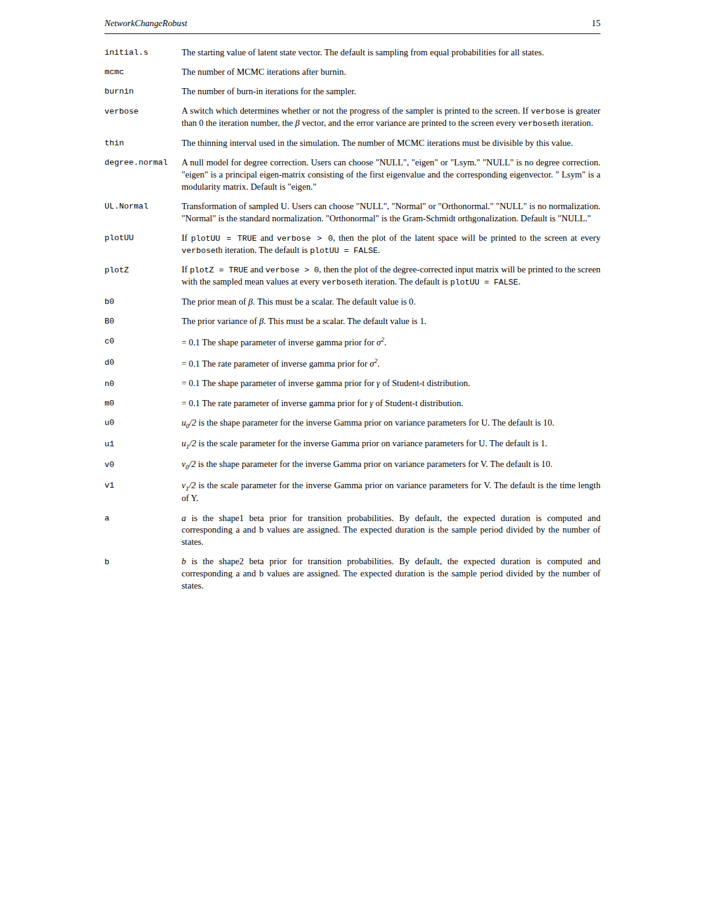NetworkChangeRobust 15
initial.s
The starting value of latent state vector. The default is sampling from equal probabilities for all states.
mcmc
The number of MCMC iterations after burnin.
burnin
The number of burn-in iterations for the sampler.
verbose
A switch which determines whether or not the progress of the sampler is printed to the screen. If verbose is greater than 0 the iteration number, the β vector, and the error variance are printed to the screen every verboseth iteration.
thin
The thinning interval used in the simulation. The number of MCMC iterations must be divisible by this value.
degree.normal
A null model for degree correction. Users can choose "NULL", "eigen" or "Lsym." "NULL" is no degree correction. "eigen" is a principal eigen-matrix consisting of the first eigenvalue and the corresponding eigenvector. " Lsym" is a modularity matrix. Default is "eigen."
UL.Normal
Transformation of sampled U. Users can choose "NULL", "Normal" or "Orthonormal." "NULL" is no normalization. "Normal" is the standard normalization. "Orthonormal" is the Gram-Schmidt orthgonalization. Default is "NULL."
plotUU
If plotUU = TRUE and verbose > 0, then the plot of the latent space will be printed to the screen at every verboseth iteration. The default is plotUU = FALSE.
plotZ
If plotZ = TRUE and verbose > 0, then the plot of the degree-corrected input matrix will be printed to the screen with the sampled mean values at every verboseth iteration. The default is plotUU = FALSE.
b0
The prior mean of β. This must be a scalar. The default value is 0.
B0
The prior variance of β. This must be a scalar. The default value is 1.
c0
= 0.1 The shape parameter of inverse gamma prior for σ2.
d0
= 0.1 The rate parameter of inverse gamma prior for σ2.
n0
= 0.1 The shape parameter of inverse gamma prior for γ of Student-t distribution.
m0
= 0.1 The rate parameter of inverse gamma prior for γ of Student-t distribution.
u0
u0/2 is the shape parameter for the inverse Gamma prior on variance parameters for U. The default is 10.
u1
u1/2 is the scale parameter for the inverse Gamma prior on variance parameters for U. The default is 1.
v0
v0/2 is the shape parameter for the inverse Gamma prior on variance parameters for V. The default is 10.
v1
v1/2 is the scale parameter for the inverse Gamma prior on variance parameters for V. The default is the time length of Y.
a
a is the shape1 beta prior for transition probabilities. By default, the expected duration is computed and corresponding a and b values are assigned. The expected duration is the sample period divided by the number of states.
b
b is the shape2 beta prior for transition probabilities. By default, the expected duration is computed and corresponding a and b values are assigned. The expected duration is the sample period divided by the number of states.